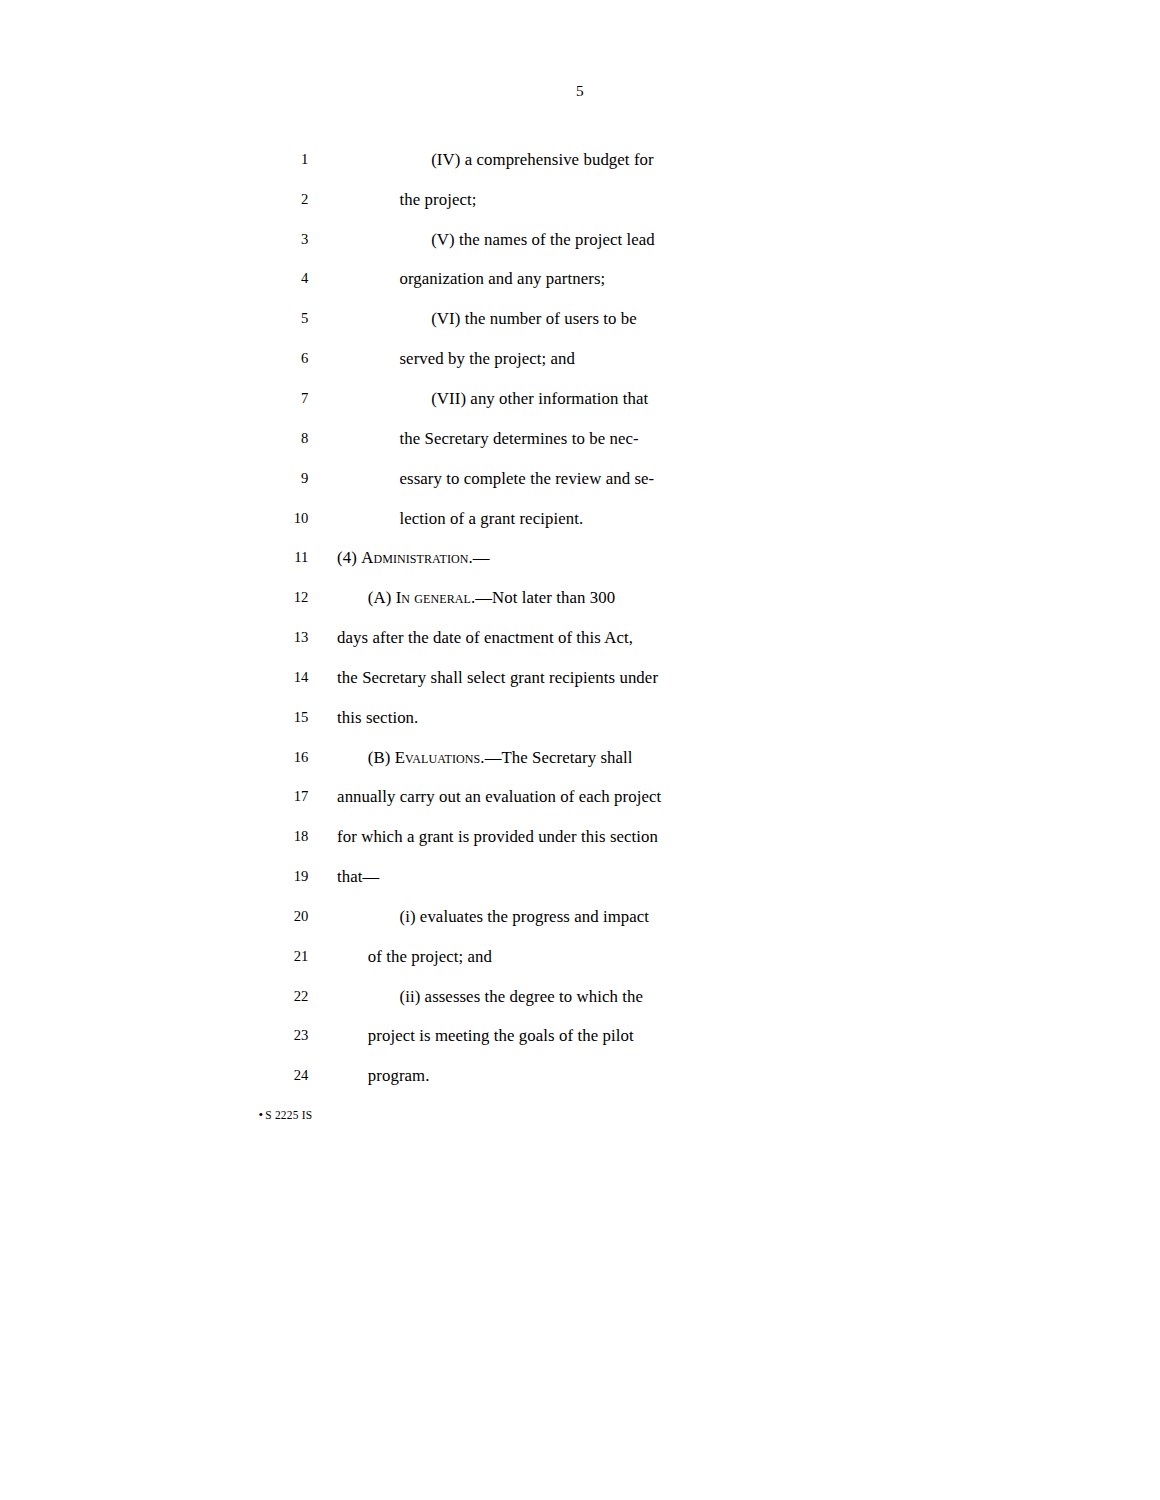5
| 1 | (IV) a comprehensive budget for |
| 2 | the project; |
| 3 | (V) the names of the project lead |
| 4 | organization and any partners; |
| 5 | (VI) the number of users to be |
| 6 | served by the project; and |
| 7 | (VII) any other information that |
| 8 | the Secretary determines to be nec- |
| 9 | essary to complete the review and se- |
| 10 | lection of a grant recipient. |
| 11 | (4) Administration. — |
| 12 | (A) In general. —Not later than 300 |
| 13 | days after the date of enactment of this Act, |
| 14 | the Secretary shall select grant recipients under |
| 15 | this section. |
| 16 | (B) Evaluations. —The Secretary shall |
| 17 | annually carry out an evaluation of each project |
| 18 | for which a grant is provided under this section |
| 19 | that— |
| 20 | (i) evaluates the progress and impact |
| 21 | of the project; and |
| 22 | (ii) assesses the degree to which the |
| 23 | project is meeting the goals of the pilot |
| 24 | program. |
•S 2225 IS